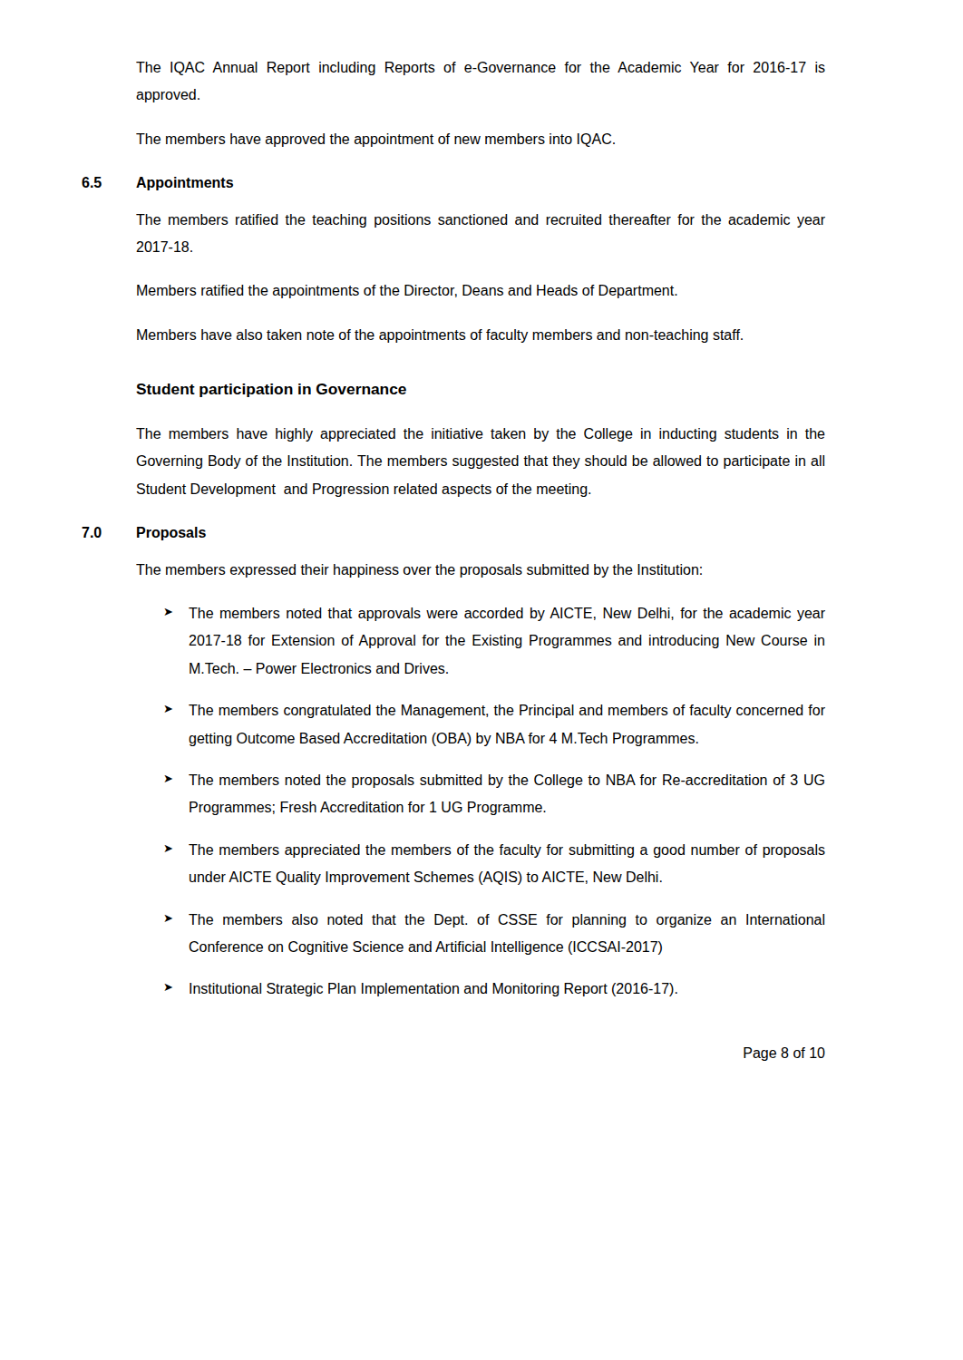The IQAC Annual Report including Reports of e-Governance for the Academic Year for 2016-17 is approved.
The members have approved the appointment of new members into IQAC.
6.5
Appointments
The members ratified the teaching positions sanctioned and recruited thereafter for the academic year 2017-18.
Members ratified the appointments of the Director, Deans and Heads of Department.
Members have also taken note of the appointments of faculty members and non-teaching staff.
Student participation in Governance
The members have highly appreciated the initiative taken by the College in inducting students in the Governing Body of the Institution. The members suggested that they should be allowed to participate in all Student Development and Progression related aspects of the meeting.
7.0
Proposals
The members expressed their happiness over the proposals submitted by the Institution:
The members noted that approvals were accorded by AICTE, New Delhi, for the academic year 2017-18 for Extension of Approval for the Existing Programmes and introducing New Course in M.Tech. – Power Electronics and Drives.
The members congratulated the Management, the Principal and members of faculty concerned for getting Outcome Based Accreditation (OBA) by NBA for 4 M.Tech Programmes.
The members noted the proposals submitted by the College to NBA for Re-accreditation of 3 UG Programmes; Fresh Accreditation for 1 UG Programme.
The members appreciated the members of the faculty for submitting a good number of proposals under AICTE Quality Improvement Schemes (AQIS) to AICTE, New Delhi.
The members also noted that the Dept. of CSSE for planning to organize an International Conference on Cognitive Science and Artificial Intelligence (ICCSAI-2017)
Institutional Strategic Plan Implementation and Monitoring Report (2016-17).
Page 8 of 10